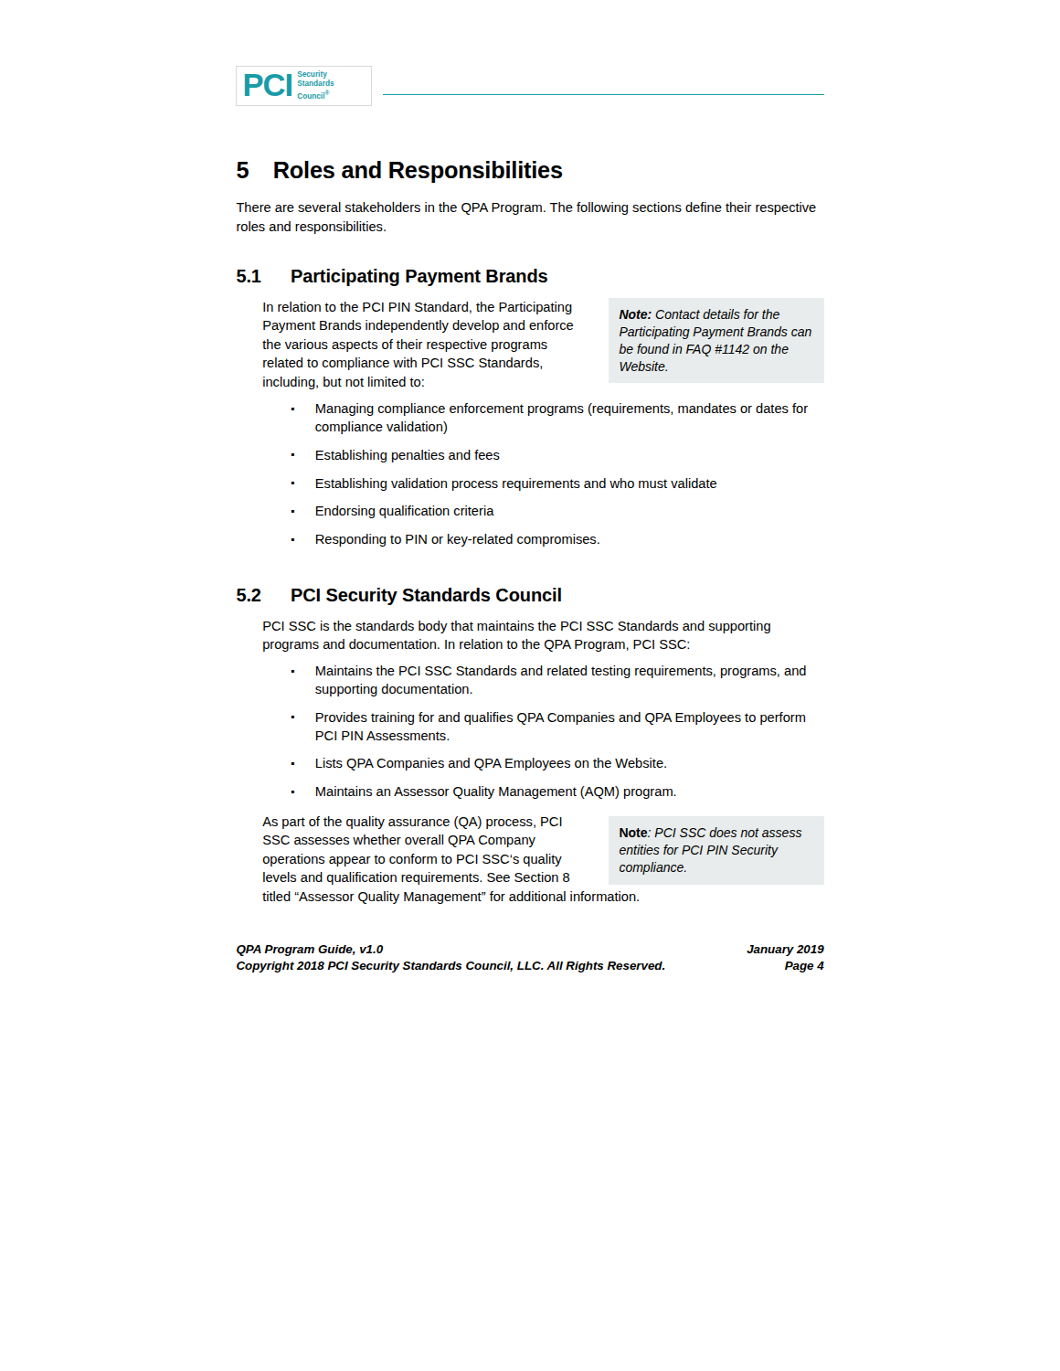PCI Security
Standards Council®
5 Roles and Responsibilities
There are several stakeholders in the QPA Program. The following sections define their respective roles and responsibilities.
5.1 Participating Payment Brands
Note: Contact details for the Participating Payment Brands can be found in FAQ #1142 on the Website.
In relation to the PCI PIN Standard, the Participating Payment Brands independently develop and enforce the various aspects of their respective programs related to compliance with PCI SSC Standards, including, but not limited to:
Managing compliance enforcement programs (requirements, mandates or dates for compliance validation)
Establishing penalties and fees
Establishing validation process requirements and who must validate
Endorsing qualification criteria
Responding to PIN or key-related compromises.
5.2 PCI Security Standards Council
PCI SSC is the standards body that maintains the PCI SSC Standards and supporting programs and documentation. In relation to the QPA Program, PCI SSC:
Maintains the PCI SSC Standards and related testing requirements, programs, and supporting documentation.
Provides training for and qualifies QPA Companies and QPA Employees to perform PCI PIN Assessments.
Lists QPA Companies and QPA Employees on the Website.
Maintains an Assessor Quality Management (AQM) program.
Note: PCI SSC does not assess entities for PCI PIN Security compliance.
As part of the quality assurance (QA) process, PCI SSC assesses whether overall QPA Company operations appear to conform to PCI SSC‘s quality levels and qualification requirements. See Section 8 titled “Assessor Quality Management” for additional information.
QPA Program Guide, v1.0
Copyright 2018 PCI Security Standards Council, LLC. All Rights Reserved.
January 2019
Page 4